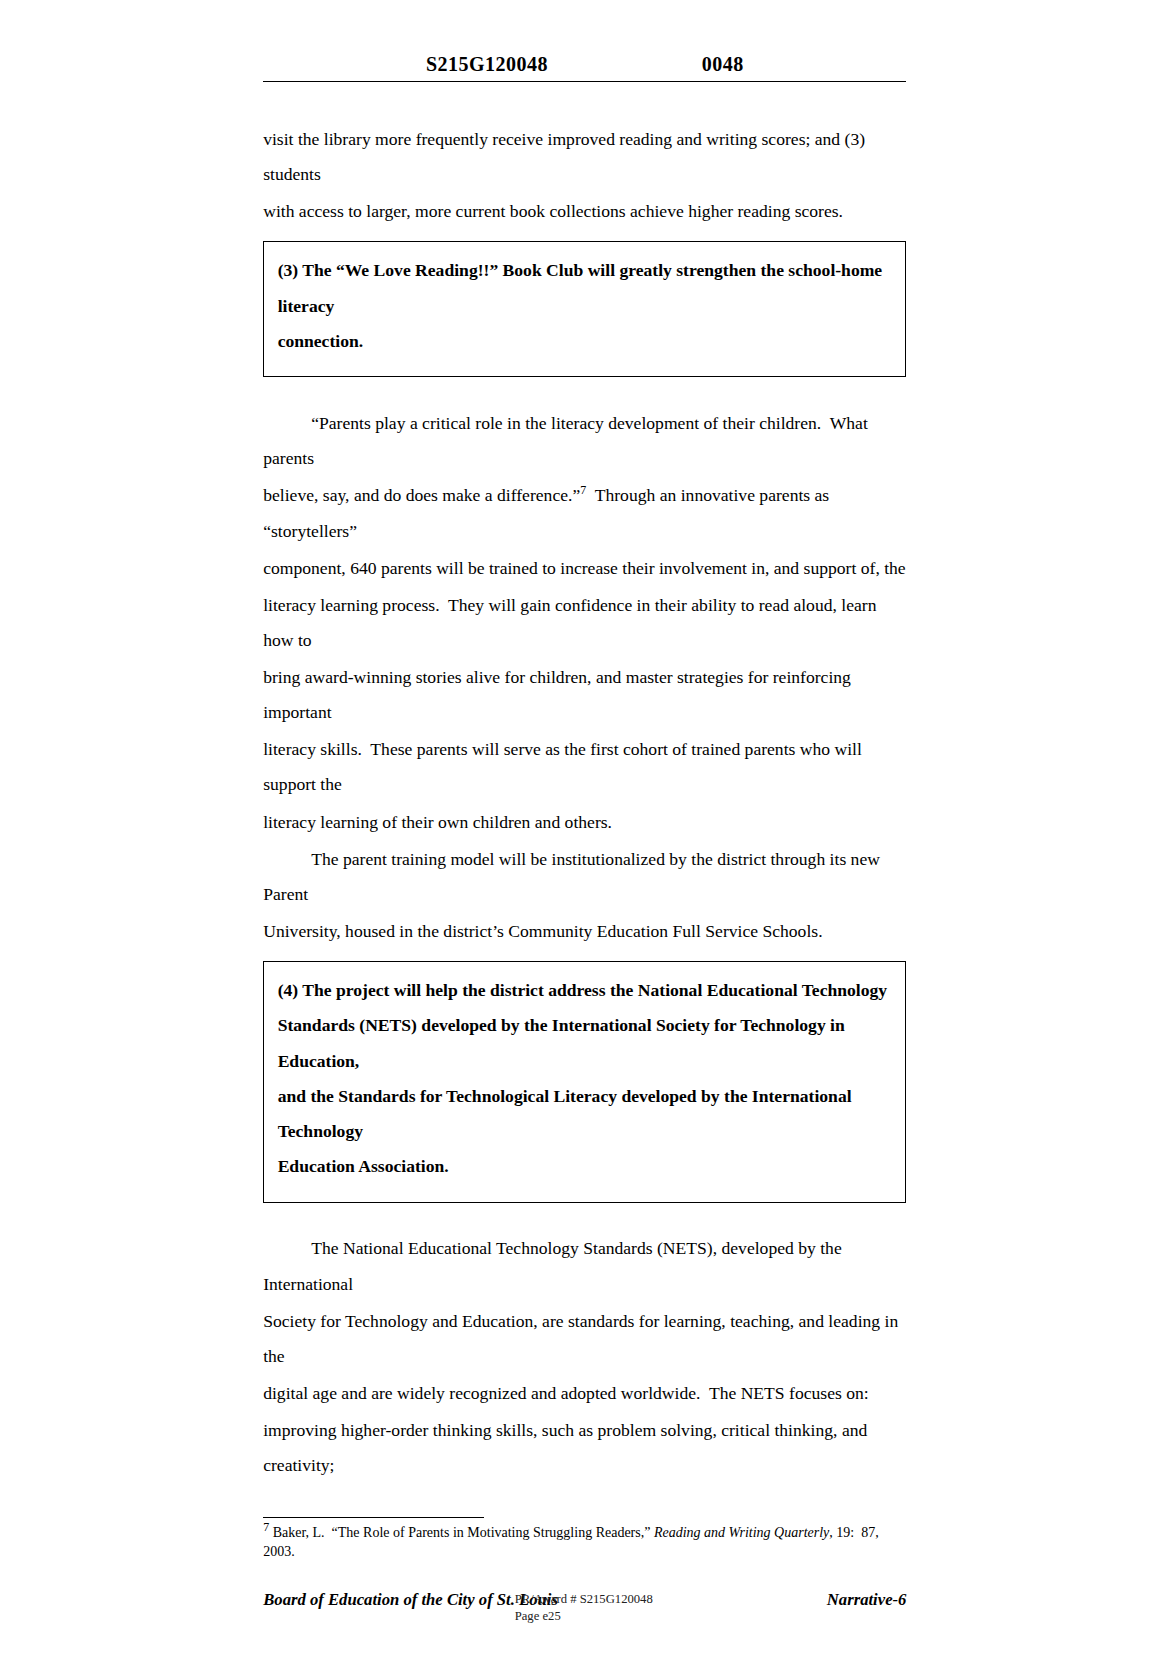S215G120048 0048
visit the library more frequently receive improved reading and writing scores; and (3) students
with access to larger, more current book collections achieve higher reading scores.
(3) The “We Love Reading!!” Book Club will greatly strengthen the school-home literacy
connection.
“Parents play a critical role in the literacy development of their children. What parents
believe, say, and do does make a difference.”7 Through an innovative parents as “storytellers”
component, 640 parents will be trained to increase their involvement in, and support of, the
literacy learning process. They will gain confidence in their ability to read aloud, learn how to
bring award-winning stories alive for children, and master strategies for reinforcing important
literacy skills. These parents will serve as the first cohort of trained parents who will support the
literacy learning of their own children and others.
The parent training model will be institutionalized by the district through its new Parent
University, housed in the district’s Community Education Full Service Schools.
(4) The project will help the district address the National Educational Technology
Standards (NETS) developed by the International Society for Technology in Education,
and the Standards for Technological Literacy developed by the International Technology
Education Association.
The National Educational Technology Standards (NETS), developed by the International
Society for Technology and Education, are standards for learning, teaching, and leading in the
digital age and are widely recognized and adopted worldwide. The NETS focuses on:
improving higher-order thinking skills, such as problem solving, critical thinking, and creativity;
7 Baker, L. “The Role of Parents in Motivating Struggling Readers,” Reading and Writing Quarterly, 19: 87, 2003.
Board of Education of the City of St. Louis PR/Award # S215G120048 Page e25
Narrative-6